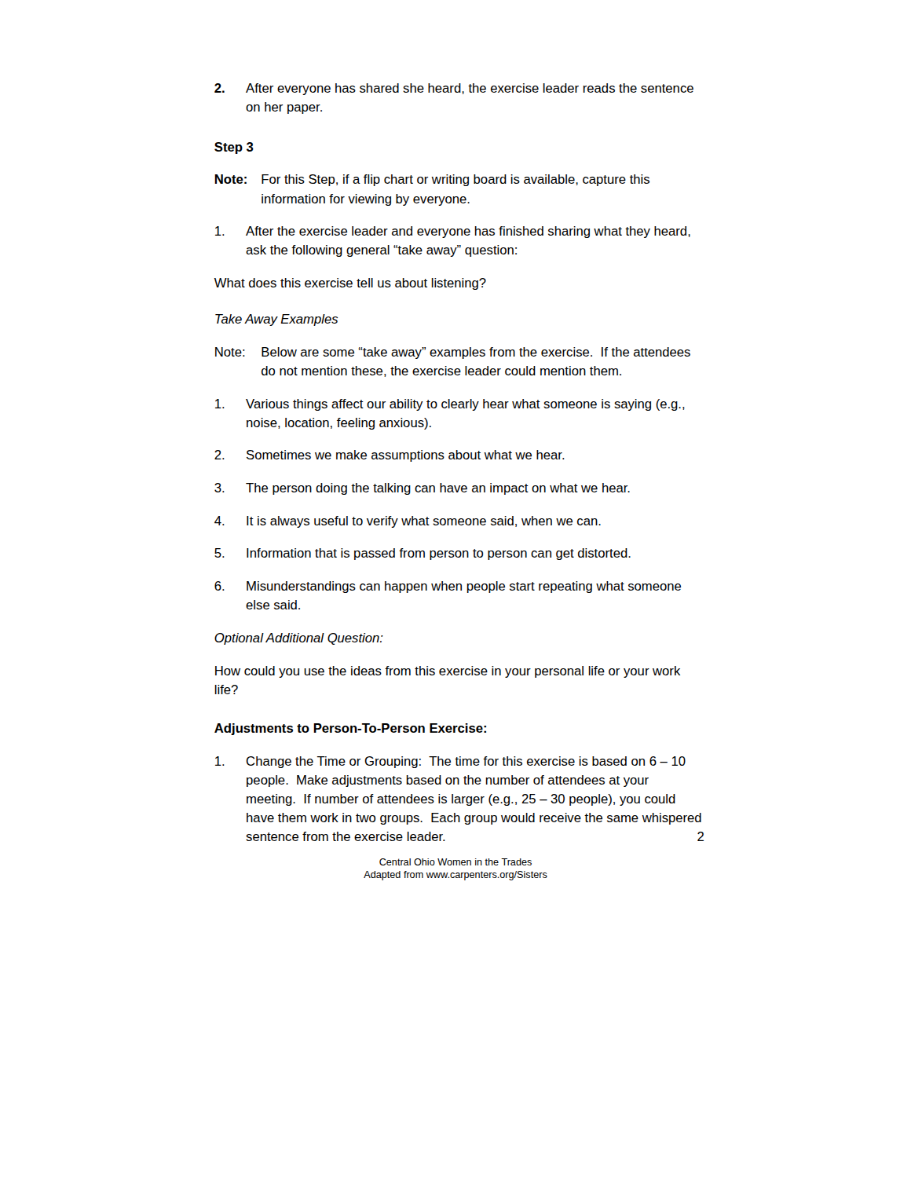2.
After everyone has shared she heard, the exercise leader reads the sentence on her paper.
Step 3
Note:
For this Step, if a flip chart or writing board is available, capture this information for viewing by everyone.
1.
After the exercise leader and everyone has finished sharing what they heard, ask the following general “take away” question:
What does this exercise tell us about listening?
Take Away Examples
Note:
Below are some “take away” examples from the exercise. If the attendees do not mention these, the exercise leader could mention them.
1.
Various things affect our ability to clearly hear what someone is saying (e.g., noise, location, feeling anxious).
2.
Sometimes we make assumptions about what we hear.
3.
The person doing the talking can have an impact on what we hear.
4.
It is always useful to verify what someone said, when we can.
5.
Information that is passed from person to person can get distorted.
6.
Misunderstandings can happen when people start repeating what someone else said.
Optional Additional Question:
How could you use the ideas from this exercise in your personal life or your work life?
Adjustments to Person-To-Person Exercise:
1.
Change the Time or Grouping: The time for this exercise is based on 6 – 10 people. Make adjustments based on the number of attendees at your meeting. If number of attendees is larger (e.g., 25 – 30 people), you could have them work in two groups. Each group would receive the same whispered sentence from the exercise leader.
2
Central Ohio Women in the Trades
Adapted from www.carpenters.org/Sisters